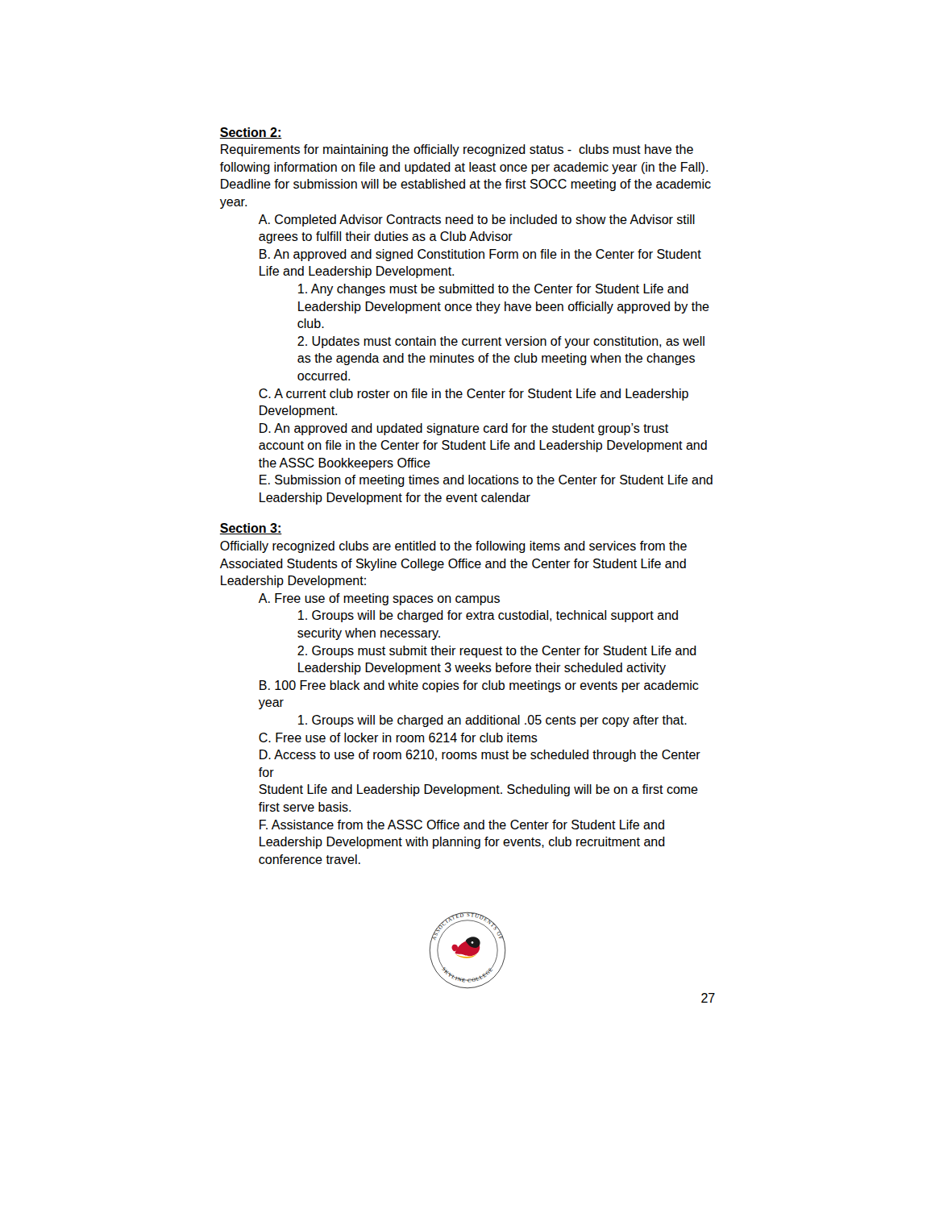Section 2:
Requirements for maintaining the officially recognized status - clubs must have the following information on file and updated at least once per academic year (in the Fall). Deadline for submission will be established at the first SOCC meeting of the academic year.
A. Completed Advisor Contracts need to be included to show the Advisor still agrees to fulfill their duties as a Club Advisor
B. An approved and signed Constitution Form on file in the Center for Student Life and Leadership Development.
1. Any changes must be submitted to the Center for Student Life and Leadership Development once they have been officially approved by the club.
2. Updates must contain the current version of your constitution, as well as the agenda and the minutes of the club meeting when the changes occurred.
C. A current club roster on file in the Center for Student Life and Leadership Development.
D. An approved and updated signature card for the student group’s trust account on file in the Center for Student Life and Leadership Development and the ASSC Bookkeepers Office
E. Submission of meeting times and locations to the Center for Student Life and Leadership Development for the event calendar
Section 3:
Officially recognized clubs are entitled to the following items and services from the Associated Students of Skyline College Office and the Center for Student Life and Leadership Development:
A. Free use of meeting spaces on campus
1. Groups will be charged for extra custodial, technical support and security when necessary.
2. Groups must submit their request to the Center for Student Life and Leadership Development 3 weeks before their scheduled activity
B. 100 Free black and white copies for club meetings or events per academic year
1. Groups will be charged an additional .05 cents per copy after that.
C. Free use of locker in room 6214 for club items
D. Access to use of room 6210, rooms must be scheduled through the Center for
Student Life and Leadership Development. Scheduling will be on a first come first serve basis.
F. Assistance from the ASSC Office and the Center for Student Life and Leadership Development with planning for events, club recruitment and conference travel.
ASSOCIATED STUDENTS OF SKYLINE COLLEGE
27